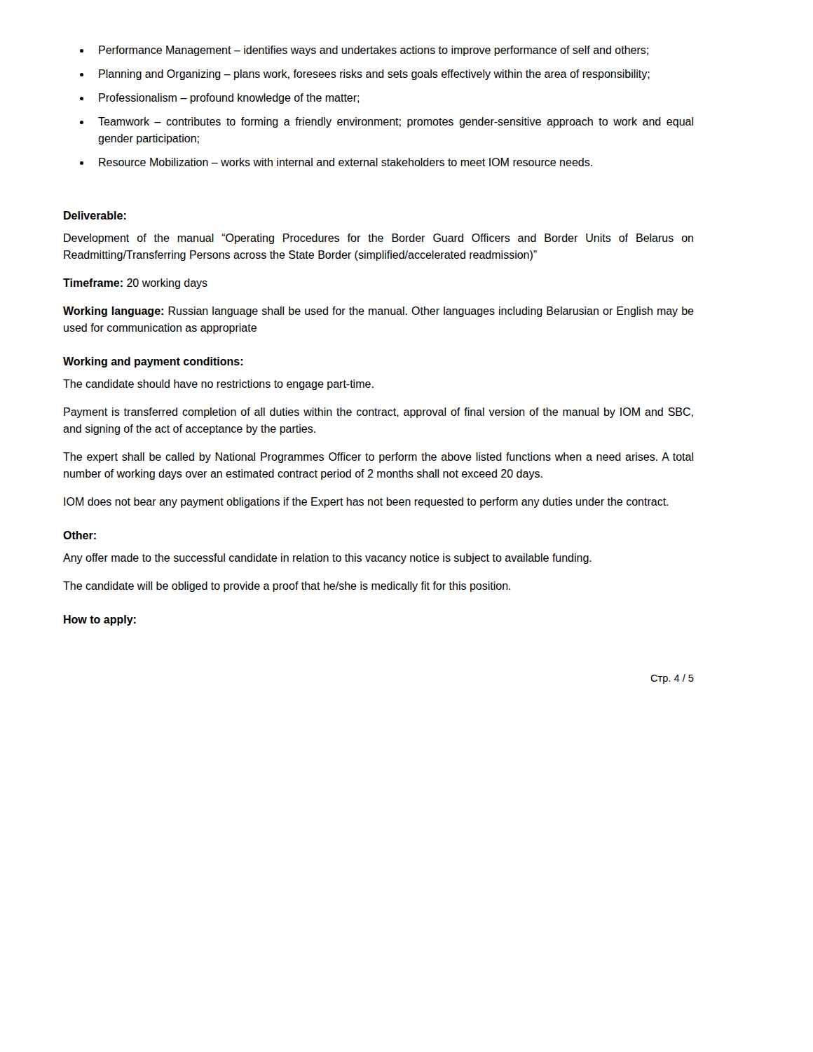Performance Management – identifies ways and undertakes actions to improve performance of self and others;
Planning and Organizing – plans work, foresees risks and sets goals effectively within the area of responsibility;
Professionalism – profound knowledge of the matter;
Teamwork – contributes to forming a friendly environment; promotes gender-sensitive approach to work and equal gender participation;
Resource Mobilization – works with internal and external stakeholders to meet IOM resource needs.
Deliverable:
Development of the manual “Operating Procedures for the Border Guard Officers and Border Units of Belarus on Readmitting/Transferring Persons across the State Border (simplified/accelerated readmission)”
Timeframe: 20 working days
Working language: Russian language shall be used for the manual. Other languages including Belarusian or English may be used for communication as appropriate
Working and payment conditions:
The candidate should have no restrictions to engage part-time.
Payment is transferred completion of all duties within the contract, approval of final version of the manual by IOM and SBC, and signing of the act of acceptance by the parties.
The expert shall be called by National Programmes Officer to perform the above listed functions when a need arises. A total number of working days over an estimated contract period of 2 months shall not exceed 20 days.
IOM does not bear any payment obligations if the Expert has not been requested to perform any duties under the contract.
Other:
Any offer made to the successful candidate in relation to this vacancy notice is subject to available funding.
The candidate will be obliged to provide a proof that he/she is medically fit for this position.
How to apply:
Стр. 4 / 5